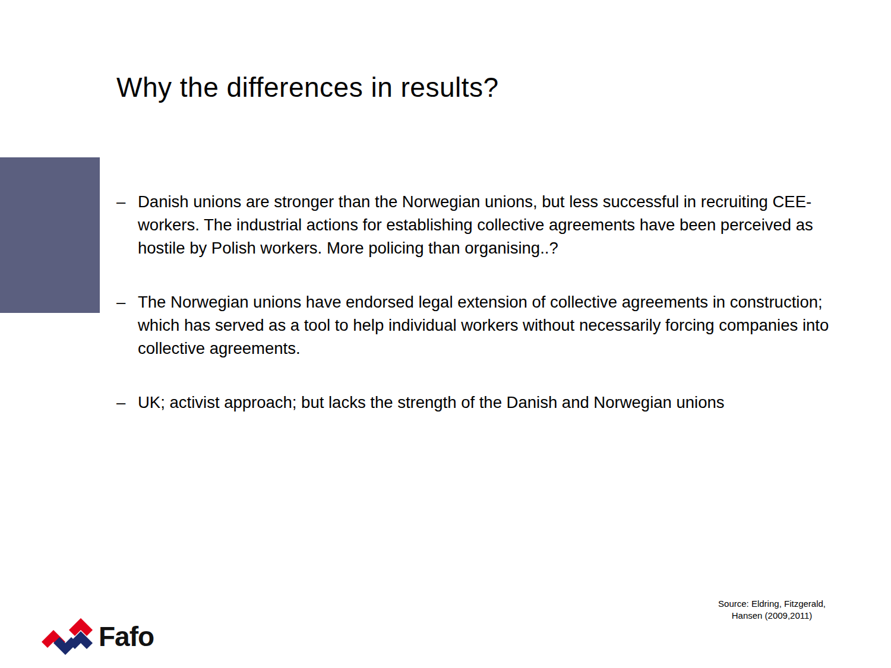Why the differences in results?
Danish unions are stronger than the Norwegian unions, but less successful in recruiting CEE-workers. The industrial actions for establishing collective agreements have been perceived as hostile by Polish workers. More policing than organising..?
The Norwegian unions have endorsed legal extension of collective agreements in construction; which has served as a tool to help individual workers without necessarily forcing companies into collective agreements.
UK; activist approach; but lacks the strength of the Danish and Norwegian unions
Source: Eldring, Fitzgerald,
Hansen (2009,2011)
Fafo